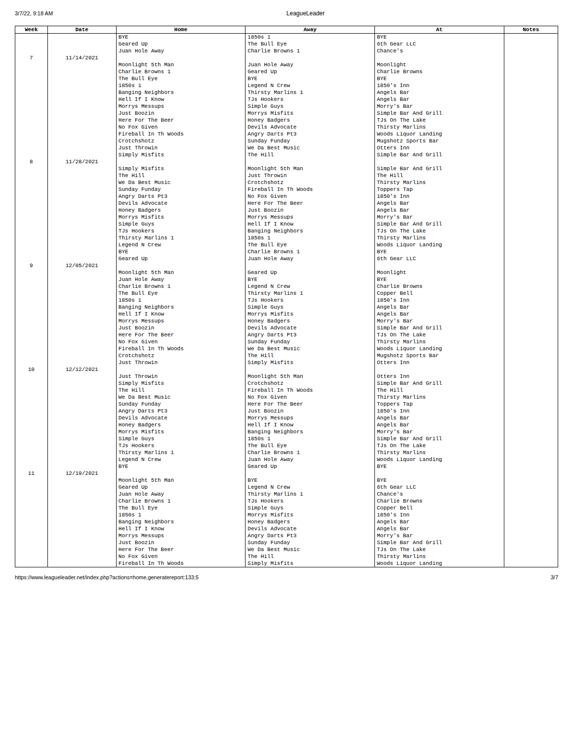3/7/22, 9:18 AM
LeagueLeader
| Week | Date | Home | Away | At | Notes |
| --- | --- | --- | --- | --- | --- |
| | | BYE | 1850s 1 | BYE | |
| | | Geared Up | The Bull Eye | 6th Gear LLC | |
| | | Juan Hole Away | Charlie Browns 1 | Chance's | |
| 7 | 11/14/2021 | | | | |
| | | Moonlight 5th Man | Juan Hole Away | Moonlight | |
| | | Charlie Browns 1 | Geared Up | Charlie Browns | |
| | | The Bull Eye | BYE | BYE | |
| | | 1850s 1 | Legend N Crew | 1850's Inn | |
| | | Banging Neighbors | Thirsty Marlins 1 | Angels Bar | |
| | | Hell If I Know | TJs Hookers | Angels Bar | |
| | | Morrys Messups | Simple Guys | Morry's Bar | |
| | | Just Boozin | Morrys Misfits | Simple Bar And Grill | |
| | | Here For The Beer | Honey Badgers | TJs On The Lake | |
| | | No Fox Given | Devils Advocate | Thirsty Marlins | |
| | | Fireball In Th Woods | Angry Darts Pt3 | Woods Liquor Landing | |
| | | Crotchshotz | Sunday Funday | Mugshotz Sports Bar | |
| | | Just Throwin | We Da Best Music | Otters Inn | |
| | | Simply Misfits | The Hill | Simple Bar And Grill | |
| 8 | 11/28/2021 | | | | |
| | | Simply Misfits | Moonlight 5th Man | Simple Bar And Grill | |
| | | The Hill | Just Throwin | The Hill | |
| | | We Da Best Music | Crotchshotz | Thirsty Marlins | |
| | | Sunday Funday | Fireball In Th Woods | Toppers Tap | |
| | | Angry Darts Pt3 | No Fox Given | 1850's Inn | |
| | | Devils Advocate | Here For The Beer | Angels Bar | |
| | | Honey Badgers | Just Boozin | Angels Bar | |
| | | Morrys Misfits | Morrys Messups | Morry's Bar | |
| | | Simple Guys | Hell If I Know | Simple Bar And Grill | |
| | | TJs Hookers | Banging Neighbors | TJs On The Lake | |
| | | Thirsty Marlins 1 | 1850s 1 | Thirsty Marlins | |
| | | Legend N Crew | The Bull Eye | Woods Liquor Landing | |
| | | BYE | Charlie Browns 1 | BYE | |
| | | Geared Up | Juan Hole Away | 6th Gear LLC | |
| 9 | 12/05/2021 | | | | |
| | | Moonlight 5th Man | Geared Up | Moonlight | |
| | | Juan Hole Away | BYE | BYE | |
| | | Charlie Browns 1 | Legend N Crew | Charlie Browns | |
| | | The Bull Eye | Thirsty Marlins 1 | Copper Bell | |
| | | 1850s 1 | TJs Hookers | 1850's Inn | |
| | | Banging Neighbors | Simple Guys | Angels Bar | |
| | | Hell If I Know | Morrys Misfits | Angels Bar | |
| | | Morrys Messups | Honey Badgers | Morry's Bar | |
| | | Just Boozin | Devils Advocate | Simple Bar And Grill | |
| | | Here For The Beer | Angry Darts Pt3 | TJs On The Lake | |
| | | No Fox Given | Sunday Funday | Thirsty Marlins | |
| | | Fireball In Th Woods | We Da Best Music | Woods Liquor Landing | |
| | | Crotchshotz | The Hill | Mugshotz Sports Bar | |
| | | Just Throwin | Simply Misfits | Otters Inn | |
| 10 | 12/12/2021 | | | | |
| | | Just Throwin | Moonlight 5th Man | Otters Inn | |
| | | Simply Misfits | Crotchshotz | Simple Bar And Grill | |
| | | The Hill | Fireball In Th Woods | The Hill | |
| | | We Da Best Music | No Fox Given | Thirsty Marlins | |
| | | Sunday Funday | Here For The Beer | Toppers Tap | |
| | | Angry Darts Pt3 | Just Boozin | 1850's Inn | |
| | | Devils Advocate | Morrys Messups | Angels Bar | |
| | | Honey Badgers | Hell If I Know | Angels Bar | |
| | | Morrys Misfits | Banging Neighbors | Morry's Bar | |
| | | Simple Guys | 1850s 1 | Simple Bar And Grill | |
| | | TJs Hookers | The Bull Eye | TJs On The Lake | |
| | | Thirsty Marlins 1 | Charlie Browns 1 | Thirsty Marlins | |
| | | Legend N Crew | Juan Hole Away | Woods Liquor Landing | |
| | | BYE | Geared Up | BYE | |
| 11 | 12/19/2021 | | | | |
| | | Moonlight 5th Man | BYE | BYE | |
| | | Geared Up | Legend N Crew | 6th Gear LLC | |
| | | Juan Hole Away | Thirsty Marlins 1 | Chance's | |
| | | Charlie Browns 1 | TJs Hookers | Charlie Browns | |
| | | The Bull Eye | Simple Guys | Copper Bell | |
| | | 1850s 1 | Morrys Misfits | 1850's Inn | |
| | | Banging Neighbors | Honey Badgers | Angels Bar | |
| | | Hell If I Know | Devils Advocate | Angels Bar | |
| | | Morrys Messups | Angry Darts Pt3 | Morry's Bar | |
| | | Just Boozin | Sunday Funday | Simple Bar And Grill | |
| | | Here For The Beer | We Da Best Music | TJs On The Lake | |
| | | No Fox Given | The Hill | Thirsty Marlins | |
| | | Fireball In Th Woods | Simply Misfits | Woods Liquor Landing | |
https://www.leagueleader.net/index.php?actions=home,generatereport:133;5 3/7